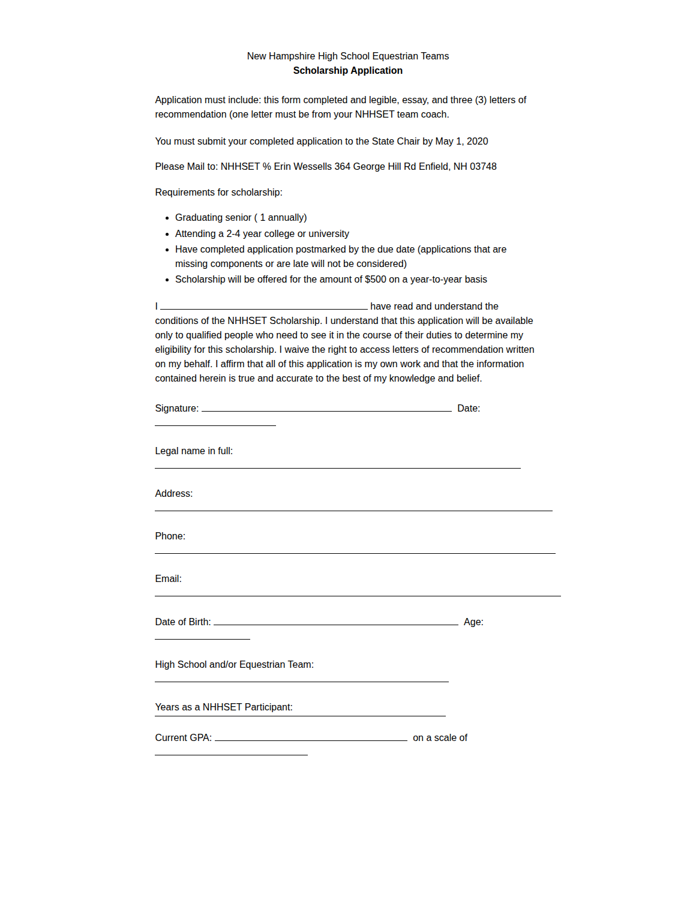New Hampshire High School Equestrian Teams Scholarship Application
Application must include: this form completed and legible, essay, and three (3) letters of recommendation (one letter must be from your NHHSET team coach.
You must submit your completed application to the State Chair by May 1, 2020
Please Mail to: NHHSET % Erin Wessells 364 George Hill Rd Enfield, NH 03748
Requirements for scholarship:
Graduating senior ( 1 annually)
Attending a 2-4 year college or university
Have completed application postmarked by the due date (applications that are missing components or are late will not be considered)
Scholarship will be offered for the amount of $500 on a year-to-year basis
I have read and understand the conditions of the NHHSET Scholarship. I understand that this application will be available only to qualified people who need to see it in the course of their duties to determine my eligibility for this scholarship. I waive the right to access letters of recommendation written on my behalf. I affirm that all of this application is my own work and that the information contained herein is true and accurate to the best of my knowledge and belief.
Signature: Date:
Legal name in full:
Address:
Phone:
Email:
Date of Birth: Age:
High School and/or Equestrian Team:
Years as a NHHSET Participant:
Current GPA: on a scale of